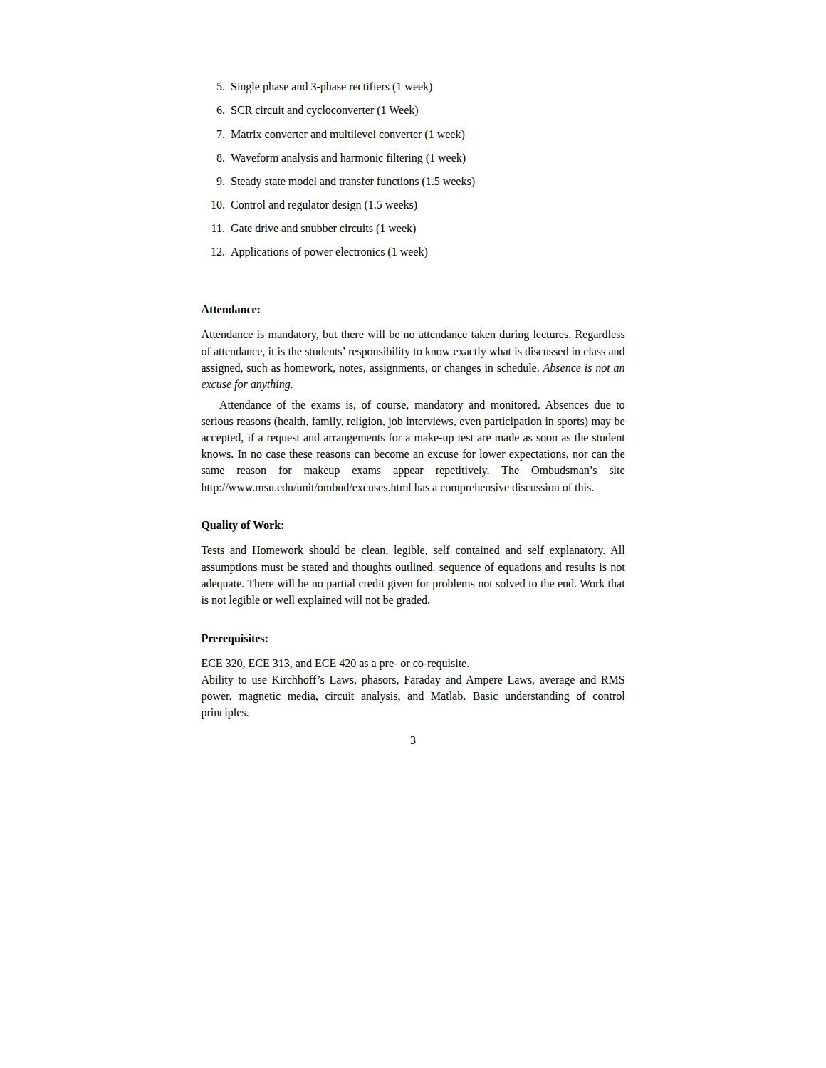5. Single phase and 3-phase rectifiers (1 week)
6. SCR circuit and cycloconverter (1 Week)
7. Matrix converter and multilevel converter (1 week)
8. Waveform analysis and harmonic filtering (1 week)
9. Steady state model and transfer functions (1.5 weeks)
10. Control and regulator design (1.5 weeks)
11. Gate drive and snubber circuits (1 week)
12. Applications of power electronics (1 week)
Attendance:
Attendance is mandatory, but there will be no attendance taken during lectures. Regardless of attendance, it is the students’ responsibility to know exactly what is discussed in class and assigned, such as homework, notes, assignments, or changes in schedule. Absence is not an excuse for anything.
Attendance of the exams is, of course, mandatory and monitored. Absences due to serious reasons (health, family, religion, job interviews, even participation in sports) may be accepted, if a request and arrangements for a make-up test are made as soon as the student knows. In no case these reasons can become an excuse for lower expectations, nor can the same reason for makeup exams appear repetitively. The Ombudsman’s site http://www.msu.edu/unit/ombud/excuses.html has a comprehensive discussion of this.
Quality of Work:
Tests and Homework should be clean, legible, self contained and self explanatory. All assumptions must be stated and thoughts outlined. sequence of equations and results is not adequate. There will be no partial credit given for problems not solved to the end. Work that is not legible or well explained will not be graded.
Prerequisites:
ECE 320, ECE 313, and ECE 420 as a pre- or co-requisite.
Ability to use Kirchhoff’s Laws, phasors, Faraday and Ampere Laws, average and RMS power, magnetic media, circuit analysis, and Matlab. Basic understanding of control principles.
3